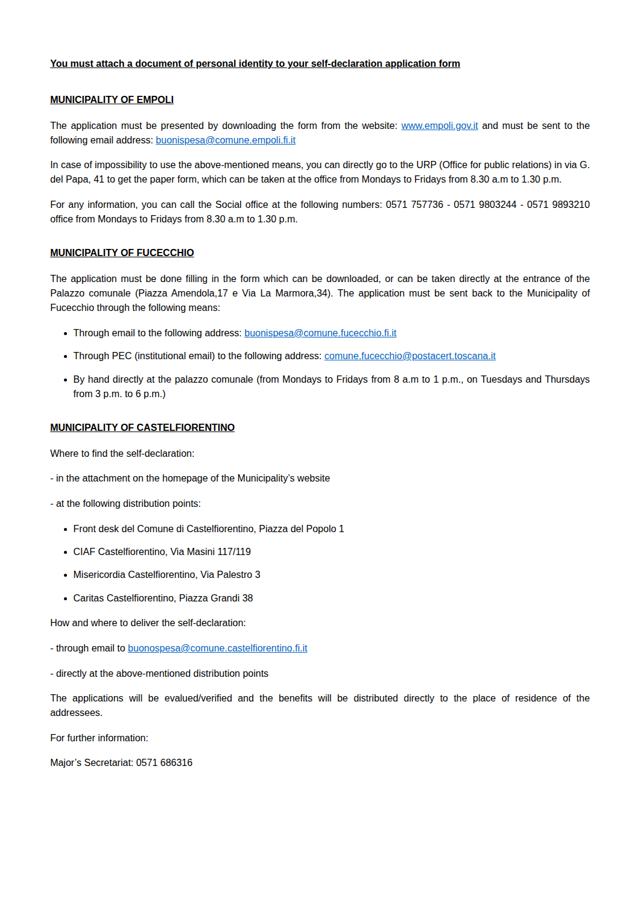You must attach a document of personal identity to your self-declaration application form
MUNICIPALITY OF EMPOLI
The application must be presented by downloading the form from the website: www.empoli.gov.it and must be sent to the following email address: buonispesa@comune.empoli.fi.it
In case of impossibility to use the above-mentioned means, you can directly go to the URP (Office for public relations) in via G. del Papa, 41 to get the paper form, which can be taken at the office from Mondays to Fridays from 8.30 a.m to 1.30 p.m.
For any information, you can call the Social office at the following numbers: 0571 757736 - 0571 9803244 - 0571 9893210 office from Mondays to Fridays from 8.30 a.m to 1.30 p.m.
MUNICIPALITY OF FUCECCHIO
The application must be done filling in the form which can be downloaded, or can be taken directly at the entrance of the Palazzo comunale (Piazza Amendola,17 e Via La Marmora,34). The application must be sent back to the Municipality of Fucecchio through the following means:
Through email to the following address: buonispesa@comune.fucecchio.fi.it
Through PEC (institutional email) to the following address: comune.fucecchio@postacert.toscana.it
By hand directly at the palazzo comunale (from Mondays to Fridays from 8 a.m to 1 p.m., on Tuesdays and Thursdays from 3 p.m. to 6 p.m.)
MUNICIPALITY OF CASTELFIORENTINO
Where to find the self-declaration:
- in the attachment on the homepage of the Municipality’s website
- at the following distribution points:
Front desk del Comune di Castelfiorentino, Piazza del Popolo 1
CIAF Castelfiorentino, Via Masini 117/119
Misericordia Castelfiorentino, Via Palestro 3
Caritas Castelfiorentino, Piazza Grandi 38
How and where to deliver the self-declaration:
- through email to buonospesa@comune.castelfiorentino.fi.it
- directly at the above-mentioned distribution points
The applications will be evalued/verified and the benefits will be distributed directly to the place of residence of the addressees.
For further information:
Major’s Secretariat: 0571 686316